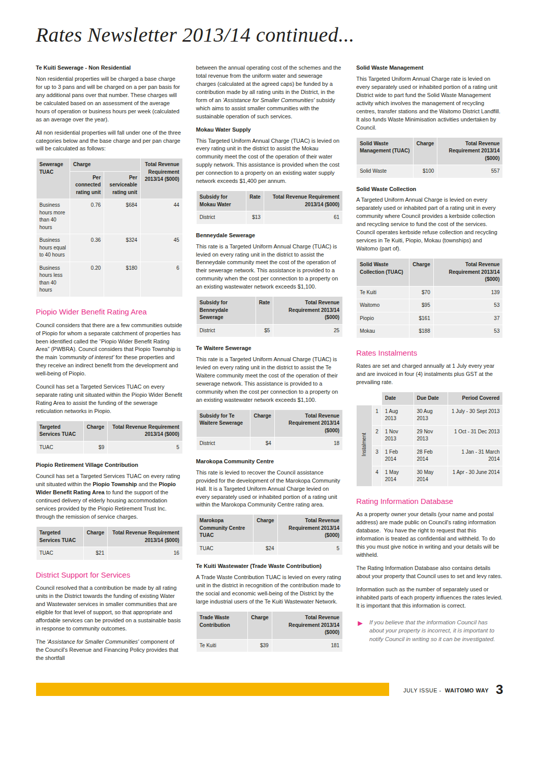Rates Newsletter 2013/14 continued...
Te Kuiti Sewerage - Non Residential
Non residential properties will be charged a base charge for up to 3 pans and will be charged on a per pan basis for any additional pans over that number. These charges will be calculated based on an assessment of the average hours of operation or business hours per week (calculated as an average over the year).
All non residential properties will fall under one of the three categories below and the base charge and per pan charge will be calculated as follows:
| Sewerage TUAC | Charge | Total Revenue Requirement 2013/14 ($000) |
| --- | --- | --- |
| Per connected rating unit | Per serviceable rating unit |
| Business hours more than 40 hours | 0.76 | $684 | 44 |
| Business hours equal to 40 hours | 0.36 | $324 | 45 |
| Business hours less than 40 hours | 0.20 | $180 | 6 |
Piopio Wider Benefit Rating Area
Council considers that there are a few communities outside of Piopio for whom a separate catchment of properties has been identified called the “Piopio Wider Benefit Rating Area” (PWBRA). Council considers that Piopio Township is the main 'community of interest' for these properties and they receive an indirect benefit from the development and well-being of Piopio.
Council has set a Targeted Services TUAC on every separate rating unit situated within the Piopio Wider Benefit Rating Area to assist the funding of the sewerage reticulation networks in Piopio.
| Targeted Services TUAC | Charge | Total Revenue Requirement 2013/14 ($000) |
| --- | --- | --- |
| TUAC | $9 | 5 |
Piopio Retirement Village Contribution
Council has set a Targeted Services TUAC on every rating unit situated within the Piopio Township and the Piopio Wider Benefit Rating Area to fund the support of the continued delivery of elderly housing accommodation services provided by the Piopio Retirement Trust Inc. through the remission of service charges.
| Targeted Services TUAC | Charge | Total Revenue Requirement 2013/14 ($000) |
| --- | --- | --- |
| TUAC | $21 | 16 |
District Support for Services
Council resolved that a contribution be made by all rating units in the District towards the funding of existing Water and Wastewater services in smaller communities that are eligible for that level of support, so that appropriate and affordable services can be provided on a sustainable basis in response to community outcomes.
The 'Assistance for Smaller Communities' component of the Council's Revenue and Financing Policy provides that the shortfall
between the annual operating cost of the schemes and the total revenue from the uniform water and sewerage charges (calculated at the agreed caps) be funded by a contribution made by all rating units in the District, in the form of an 'Assistance for Smaller Communities' subsidy which aims to assist smaller communities with the sustainable operation of such services.
Mokau Water Supply
This Targeted Uniform Annual Charge (TUAC) is levied on every rating unit in the district to assist the Mokau community meet the cost of the operation of their water supply network. This assistance is provided when the cost per connection to a property on an existing water supply network exceeds $1,400 per annum.
| Subsidy for Mokau Water | Rate | Total Revenue Requirement 2013/14 ($000) |
| --- | --- | --- |
| District | $13 | 61 |
Benneydale Sewerage
This rate is a Targeted Uniform Annual Charge (TUAC) is levied on every rating unit in the district to assist the Benneydale community meet the cost of the operation of their sewerage network. This assistance is provided to a community when the cost per connection to a property on an existing wastewater network exceeds $1,100.
| Subsidy for Benneydale Sewerage | Rate | Total Revenue Requirement 2013/14 ($000) |
| --- | --- | --- |
| District | $5 | 25 |
Te Waitere Sewerage
This rate is a Targeted Uniform Annual Charge (TUAC) is levied on every rating unit in the district to assist the Te Waitere community meet the cost of the operation of their sewerage network. This assistance is provided to a community when the cost per connection to a property on an existing wastewater network exceeds $1,100.
| Subsidy for Te Waitere Sewerage | Charge | Total Revenue Requirement 2013/14 ($000) |
| --- | --- | --- |
| District | $4 | 18 |
Marokopa Community Centre
This rate is levied to recover the Council assistance provided for the development of the Marokopa Community Hall. It is a Targeted Uniform Annual Charge levied on every separately used or inhabited portion of a rating unit within the Marokopa Community Centre rating area.
| Marokopa Community Centre TUAC | Charge | Total Revenue Requirement 2013/14 ($000) |
| --- | --- | --- |
| TUAC | $24 | 5 |
Te Kuiti Wastewater (Trade Waste Contribution)
A Trade Waste Contribution TUAC is levied on every rating unit in the district in recognition of the contribution made to the social and economic well-being of the District by the large industrial users of the Te Kuiti Wastewater Network.
| Trade Waste Contribution | Charge | Total Revenue Requirement 2013/14 ($000) |
| --- | --- | --- |
| Te Kuiti | $39 | 181 |
Solid Waste Management
This Targeted Uniform Annual Charge rate is levied on every separately used or inhabited portion of a rating unit District wide to part fund the Solid Waste Management activity which involves the management of recycling centres, transfer stations and the Waitomo District Landfill. It also funds Waste Minimisation activities undertaken by Council.
| Solid Waste Management (TUAC) | Charge | Total Revenue Requirement 2013/14 ($000) |
| --- | --- | --- |
| Solid Waste | $100 | 557 |
Solid Waste Collection
A Targeted Uniform Annual Charge is levied on every separately used or inhabited part of a rating unit in every community where Council provides a kerbside collection and recycling service to fund the cost of the services. Council operates kerbside refuse collection and recycling services in Te Kuiti, Piopio, Mokau (townships) and Waitomo (part of).
| Solid Waste Collection (TUAC) | Charge | Total Revenue Requirement 2013/14 ($000) |
| --- | --- | --- |
| Te Kuiti | $70 | 139 |
| Waitomo | $95 | 53 |
| Piopio | $161 | 37 |
| Mokau | $188 | 53 |
Rates Instalments
Rates are set and charged annually at 1 July every year and are invoiced in four (4) instalments plus GST at the prevailing rate.
| | | Date | Due Date | Period Covered |
| --- | --- | --- | --- | --- |
| Instalment | 1 | 1 Aug 2013 | 30 Aug 2013 | 1 July - 30 Sept 2013 |
| 2 | 1 Nov 2013 | 29 Nov 2013 | 1 Oct - 31 Dec 2013 |
| 3 | 1 Feb 2014 | 28 Feb 2014 | 1 Jan - 31 March 2014 |
| 4 | 1 May 2014 | 30 May 2014 | 1 Apr - 30 June 2014 |
Rating Information Database
As a property owner your details (your name and postal address) are made public on Council's rating information database. You have the right to request that this information is treated as confidential and withheld. To do this you must give notice in writing and your details will be withheld.
The Rating Information Database also contains details about your property that Council uses to set and levy rates.
Information such as the number of separately used or inhabited parts of each property influences the rates levied. It is important that this information is correct.
►
If you believe that the information Council has about your property is incorrect, it is important to notify Council in writing so it can be investigated.
JULY ISSUE - WAITOMO WAY
3